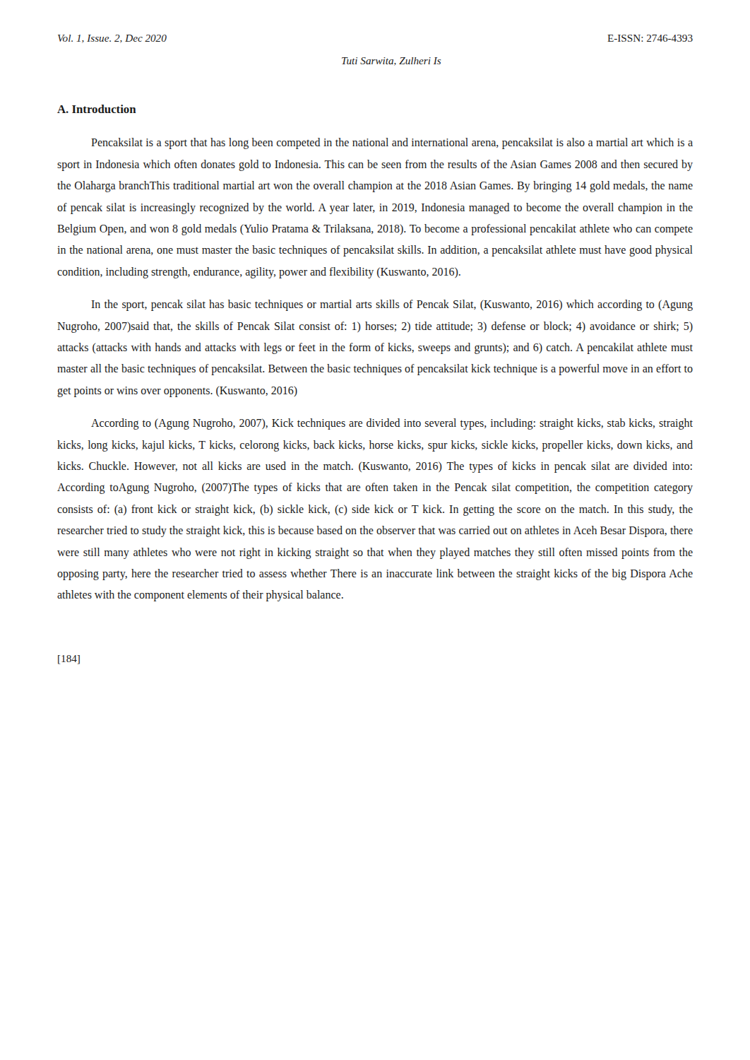Vol. 1, Issue. 2, Dec 2020 E-ISSN: 2746-4393
Tuti Sarwita, Zulheri Is
A. Introduction
Pencaksilat is a sport that has long been competed in the national and international arena, pencaksilat is also a martial art which is a sport in Indonesia which often donates gold to Indonesia. This can be seen from the results of the Asian Games 2008 and then secured by the Olaharga branchThis traditional martial art won the overall champion at the 2018 Asian Games. By bringing 14 gold medals, the name of pencak silat is increasingly recognized by the world. A year later, in 2019, Indonesia managed to become the overall champion in the Belgium Open, and won 8 gold medals (Yulio Pratama & Trilaksana, 2018). To become a professional pencakilat athlete who can compete in the national arena, one must master the basic techniques of pencaksilat skills. In addition, a pencaksilat athlete must have good physical condition, including strength, endurance, agility, power and flexibility (Kuswanto, 2016).
In the sport, pencak silat has basic techniques or martial arts skills of Pencak Silat, (Kuswanto, 2016) which according to (Agung Nugroho, 2007)said that, the skills of Pencak Silat consist of: 1) horses; 2) tide attitude; 3) defense or block; 4) avoidance or shirk; 5) attacks (attacks with hands and attacks with legs or feet in the form of kicks, sweeps and grunts); and 6) catch. A pencakilat athlete must master all the basic techniques of pencaksilat. Between the basic techniques of pencaksilat kick technique is a powerful move in an effort to get points or wins over opponents. (Kuswanto, 2016)
According to (Agung Nugroho, 2007), Kick techniques are divided into several types, including: straight kicks, stab kicks, straight kicks, long kicks, kajul kicks, T kicks, celorong kicks, back kicks, horse kicks, spur kicks, sickle kicks, propeller kicks, down kicks, and kicks. Chuckle. However, not all kicks are used in the match. (Kuswanto, 2016) The types of kicks in pencak silat are divided into: According toAgung Nugroho, (2007)The types of kicks that are often taken in the Pencak silat competition, the competition category consists of: (a) front kick or straight kick, (b) sickle kick, (c) side kick or T kick. In getting the score on the match. In this study, the researcher tried to study the straight kick, this is because based on the observer that was carried out on athletes in Aceh Besar Dispora, there were still many athletes who were not right in kicking straight so that when they played matches they still often missed points from the opposing party, here the researcher tried to assess whether There is an inaccurate link between the straight kicks of the big Dispora Ache athletes with the component elements of their physical balance.
[184]